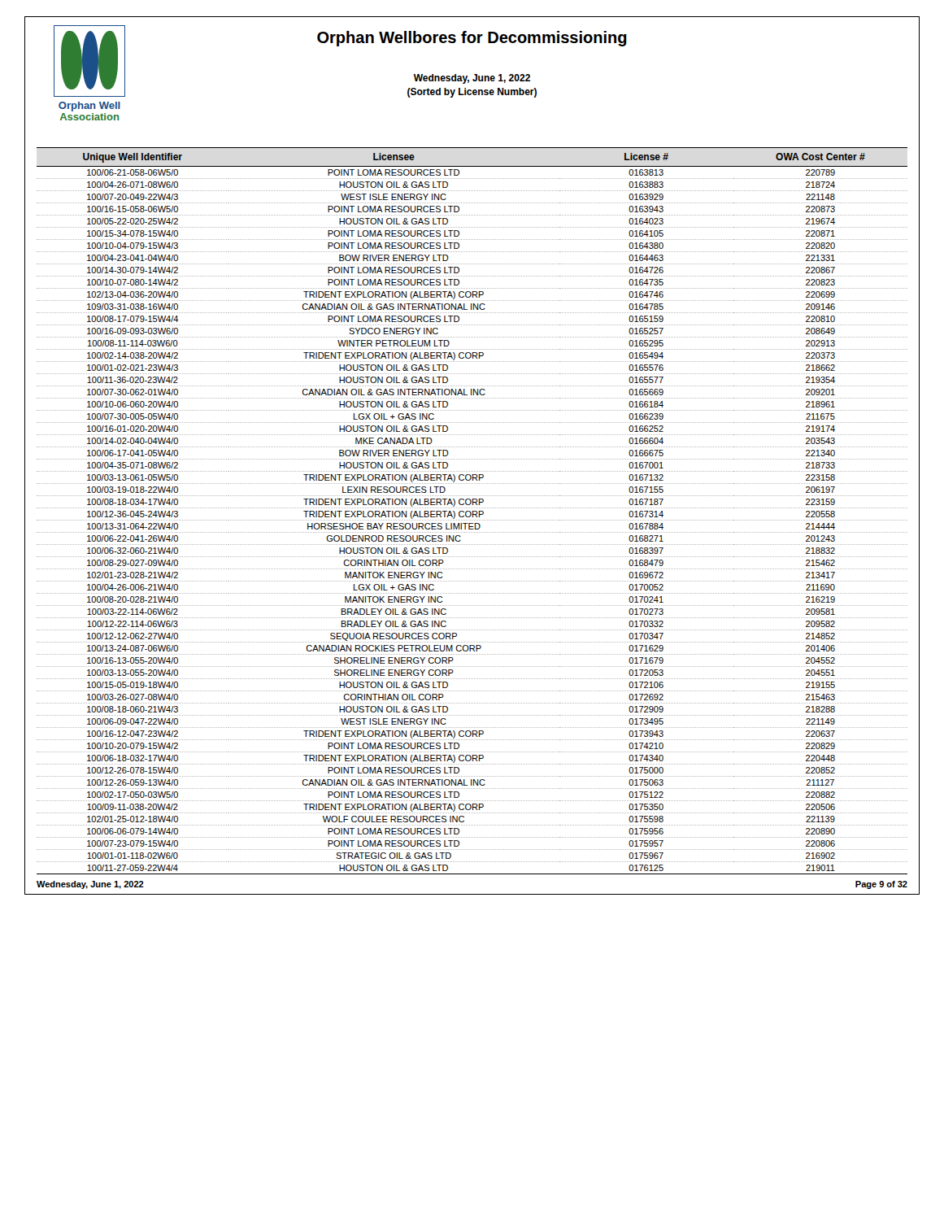Orphan Well
Association
Orphan Wellbores for Decommissioning
Wednesday, June 1, 2022
(Sorted by License Number)
| Unique Well Identifier | Licensee | License # | OWA Cost Center # |
| --- | --- | --- | --- |
| 100/06-21-058-06W5/0 | POINT LOMA RESOURCES LTD | 0163813 | 220789 |
| 100/04-26-071-08W6/0 | HOUSTON OIL & GAS LTD | 0163883 | 218724 |
| 100/07-20-049-22W4/3 | WEST ISLE ENERGY INC | 0163929 | 221148 |
| 100/16-15-058-06W5/0 | POINT LOMA RESOURCES LTD | 0163943 | 220873 |
| 100/05-22-020-25W4/2 | HOUSTON OIL & GAS LTD | 0164023 | 219674 |
| 100/15-34-078-15W4/0 | POINT LOMA RESOURCES LTD | 0164105 | 220871 |
| 100/10-04-079-15W4/3 | POINT LOMA RESOURCES LTD | 0164380 | 220820 |
| 100/04-23-041-04W4/0 | BOW RIVER ENERGY LTD | 0164463 | 221331 |
| 100/14-30-079-14W4/2 | POINT LOMA RESOURCES LTD | 0164726 | 220867 |
| 100/10-07-080-14W4/2 | POINT LOMA RESOURCES LTD | 0164735 | 220823 |
| 102/13-04-036-20W4/0 | TRIDENT EXPLORATION (ALBERTA) CORP | 0164746 | 220699 |
| 109/03-31-038-16W4/0 | CANADIAN OIL & GAS INTERNATIONAL INC | 0164785 | 209146 |
| 100/08-17-079-15W4/4 | POINT LOMA RESOURCES LTD | 0165159 | 220810 |
| 100/16-09-093-03W6/0 | SYDCO ENERGY INC | 0165257 | 208649 |
| 100/08-11-114-03W6/0 | WINTER PETROLEUM LTD | 0165295 | 202913 |
| 100/02-14-038-20W4/2 | TRIDENT EXPLORATION (ALBERTA) CORP | 0165494 | 220373 |
| 100/01-02-021-23W4/3 | HOUSTON OIL & GAS LTD | 0165576 | 218662 |
| 100/11-36-020-23W4/2 | HOUSTON OIL & GAS LTD | 0165577 | 219354 |
| 100/07-30-062-01W4/0 | CANADIAN OIL & GAS INTERNATIONAL INC | 0165669 | 209201 |
| 100/10-06-060-20W4/0 | HOUSTON OIL & GAS LTD | 0166184 | 218961 |
| 100/07-30-005-05W4/0 | LGX OIL + GAS INC | 0166239 | 211675 |
| 100/16-01-020-20W4/0 | HOUSTON OIL & GAS LTD | 0166252 | 219174 |
| 100/14-02-040-04W4/0 | MKE CANADA LTD | 0166604 | 203543 |
| 100/06-17-041-05W4/0 | BOW RIVER ENERGY LTD | 0166675 | 221340 |
| 100/04-35-071-08W6/2 | HOUSTON OIL & GAS LTD | 0167001 | 218733 |
| 100/03-13-061-05W5/0 | TRIDENT EXPLORATION (ALBERTA) CORP | 0167132 | 223158 |
| 100/03-19-018-22W4/0 | LEXIN RESOURCES LTD | 0167155 | 206197 |
| 100/08-18-034-17W4/0 | TRIDENT EXPLORATION (ALBERTA) CORP | 0167187 | 223159 |
| 100/12-36-045-24W4/3 | TRIDENT EXPLORATION (ALBERTA) CORP | 0167314 | 220558 |
| 100/13-31-064-22W4/0 | HORSESHOE BAY RESOURCES LIMITED | 0167884 | 214444 |
| 100/06-22-041-26W4/0 | GOLDENROD RESOURCES INC | 0168271 | 201243 |
| 100/06-32-060-21W4/0 | HOUSTON OIL & GAS LTD | 0168397 | 218832 |
| 100/08-29-027-09W4/0 | CORINTHIAN OIL CORP | 0168479 | 215462 |
| 102/01-23-028-21W4/2 | MANITOK ENERGY INC | 0169672 | 213417 |
| 100/04-26-006-21W4/0 | LGX OIL + GAS INC | 0170052 | 211690 |
| 100/08-20-028-21W4/0 | MANITOK ENERGY INC | 0170241 | 216219 |
| 100/03-22-114-06W6/2 | BRADLEY OIL & GAS INC | 0170273 | 209581 |
| 100/12-22-114-06W6/3 | BRADLEY OIL & GAS INC | 0170332 | 209582 |
| 100/12-12-062-27W4/0 | SEQUOIA RESOURCES CORP | 0170347 | 214852 |
| 100/13-24-087-06W6/0 | CANADIAN ROCKIES PETROLEUM CORP | 0171629 | 201406 |
| 100/16-13-055-20W4/0 | SHORELINE ENERGY CORP | 0171679 | 204552 |
| 100/03-13-055-20W4/0 | SHORELINE ENERGY CORP | 0172053 | 204551 |
| 100/15-05-019-18W4/0 | HOUSTON OIL & GAS LTD | 0172106 | 219155 |
| 100/03-26-027-08W4/0 | CORINTHIAN OIL CORP | 0172692 | 215463 |
| 100/08-18-060-21W4/3 | HOUSTON OIL & GAS LTD | 0172909 | 218288 |
| 100/06-09-047-22W4/0 | WEST ISLE ENERGY INC | 0173495 | 221149 |
| 100/16-12-047-23W4/2 | TRIDENT EXPLORATION (ALBERTA) CORP | 0173943 | 220637 |
| 100/10-20-079-15W4/2 | POINT LOMA RESOURCES LTD | 0174210 | 220829 |
| 100/06-18-032-17W4/0 | TRIDENT EXPLORATION (ALBERTA) CORP | 0174340 | 220448 |
| 100/12-26-078-15W4/0 | POINT LOMA RESOURCES LTD | 0175000 | 220852 |
| 100/12-26-059-13W4/0 | CANADIAN OIL & GAS INTERNATIONAL INC | 0175063 | 211127 |
| 100/02-17-050-03W5/0 | POINT LOMA RESOURCES LTD | 0175122 | 220882 |
| 100/09-11-038-20W4/2 | TRIDENT EXPLORATION (ALBERTA) CORP | 0175350 | 220506 |
| 102/01-25-012-18W4/0 | WOLF COULEE RESOURCES INC | 0175598 | 221139 |
| 100/06-06-079-14W4/0 | POINT LOMA RESOURCES LTD | 0175956 | 220890 |
| 100/07-23-079-15W4/0 | POINT LOMA RESOURCES LTD | 0175957 | 220806 |
| 100/01-01-118-02W6/0 | STRATEGIC OIL & GAS LTD | 0175967 | 216902 |
| 100/11-27-059-22W4/4 | HOUSTON OIL & GAS LTD | 0176125 | 219011 |
Wednesday, June 1, 2022 Page 9 of 32